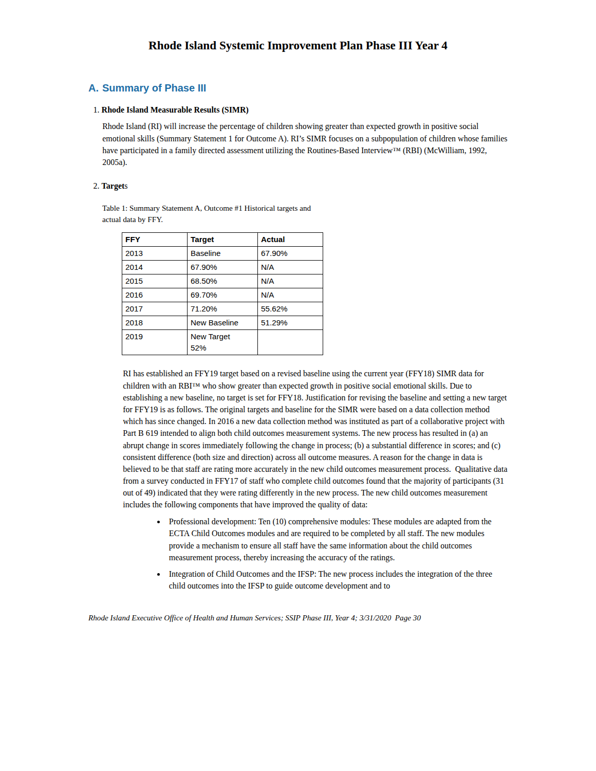Rhode Island Systemic Improvement Plan Phase III Year 4
A. Summary of Phase III
Rhode Island Measurable Results (SIMR)
Rhode Island (RI) will increase the percentage of children showing greater than expected growth in positive social emotional skills (Summary Statement 1 for Outcome A). RI’s SIMR focuses on a subpopulation of children whose families have participated in a family directed assessment utilizing the Routines-Based Interview™ (RBI) (McWilliam, 1992, 2005a).
Targets
Table 1: Summary Statement A, Outcome #1 Historical targets and actual data by FFY.
| FFY | Target | Actual |
| --- | --- | --- |
| 2013 | Baseline | 67.90% |
| 2014 | 67.90% | N/A |
| 2015 | 68.50% | N/A |
| 2016 | 69.70% | N/A |
| 2017 | 71.20% | 55.62% |
| 2018 | New Baseline | 51.29% |
| 2019 | New Target 52% | |
RI has established an FFY19 target based on a revised baseline using the current year (FFY18) SIMR data for children with an RBI™ who show greater than expected growth in positive social emotional skills. Due to establishing a new baseline, no target is set for FFY18. Justification for revising the baseline and setting a new target for FFY19 is as follows. The original targets and baseline for the SIMR were based on a data collection method which has since changed. In 2016 a new data collection method was instituted as part of a collaborative project with Part B 619 intended to align both child outcomes measurement systems. The new process has resulted in (a) an abrupt change in scores immediately following the change in process; (b) a substantial difference in scores; and (c) consistent difference (both size and direction) across all outcome measures. A reason for the change in data is believed to be that staff are rating more accurately in the new child outcomes measurement process. Qualitative data from a survey conducted in FFY17 of staff who complete child outcomes found that the majority of participants (31 out of 49) indicated that they were rating differently in the new process. The new child outcomes measurement includes the following components that have improved the quality of data:
Professional development: Ten (10) comprehensive modules: These modules are adapted from the ECTA Child Outcomes modules and are required to be completed by all staff. The new modules provide a mechanism to ensure all staff have the same information about the child outcomes measurement process, thereby increasing the accuracy of the ratings.
Integration of Child Outcomes and the IFSP: The new process includes the integration of the three child outcomes into the IFSP to guide outcome development and to
Rhode Island Executive Office of Health and Human Services; SSIP Phase III, Year 4; 3/31/2020 Page 30